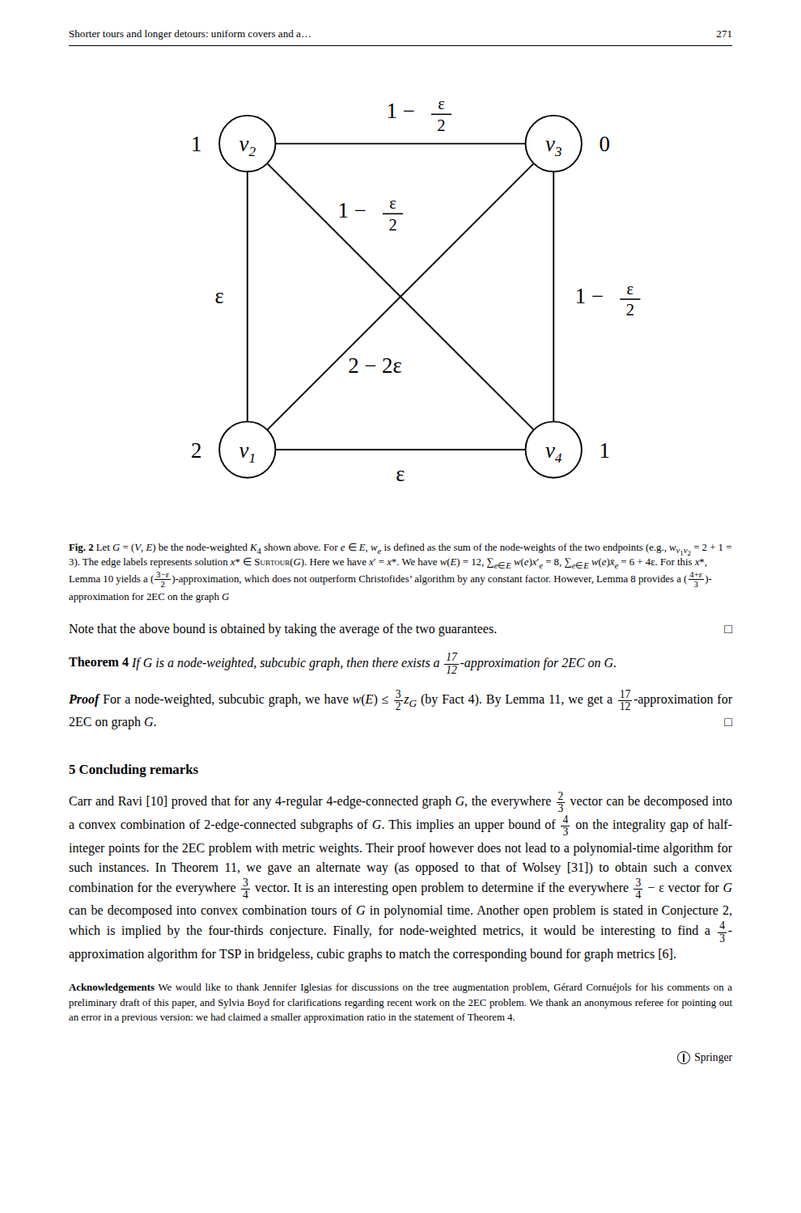Shorter tours and longer detours: uniform covers and a… 271
v2 v3 v1 v4 1 0 2 1 1 − ε 2 ε 1 − ε 2 ε 1 − ε 2 2 − 2ε
Fig. 2 Let G = (V, E) be the node-weighted K4 shown above. For e ∈ E, we is defined as the sum of the node-weights of the two endpoints (e.g., wv1v2 = 2 + 1 = 3). The edge labels represents solution x* ∈ Subtour(G). Here we have x′ = x*. We have w(E) = 12, ∑e∈E w(e)x′e = 8, ∑e∈E w(e)x̄e = 6 + 4ε. For this x*, Lemma 10 yields a (3−ε 2)-approximation, which does not outperform Christofides’ algorithm by any constant factor. However, Lemma 8 provides a (4+ε 3)-approximation for 2EC on the graph G
Note that the above bound is obtained by taking the average of the two guarantees. □
Theorem 4 If G is a node-weighted, subcubic graph, then there exists a 1712-approximation for 2EC on G.
Proof For a node-weighted, subcubic graph, we have w(E) ≤ 32 zG (by Fact 4). By Lemma 11, we get a 1712-approximation for 2EC on graph G. □
5 Concluding remarks
Carr and Ravi [10] proved that for any 4-regular 4-edge-connected graph G, the everywhere 23 vector can be decomposed into a convex combination of 2-edge-connected subgraphs of G. This implies an upper bound of 43 on the integrality gap of half-integer points for the 2EC problem with metric weights. Their proof however does not lead to a polynomial-time algorithm for such instances. In Theorem 11, we gave an alternate way (as opposed to that of Wolsey [31]) to obtain such a convex combination for the everywhere 34 vector. It is an interesting open problem to determine if the everywhere 34 − ε vector for G can be decomposed into convex combination tours of G in polynomial time. Another open problem is stated in Conjecture 2, which is implied by the four-thirds conjecture. Finally, for node-weighted metrics, it would be interesting to find a 43-approximation algorithm for TSP in bridgeless, cubic graphs to match the corresponding bound for graph metrics [6].
Acknowledgements We would like to thank Jennifer Iglesias for discussions on the tree augmentation problem, Gérard Cornuéjols for his comments on a preliminary draft of this paper, and Sylvia Boyd for clarifications regarding recent work on the 2EC problem. We thank an anonymous referee for pointing out an error in a previous version: we had claimed a smaller approximation ratio in the statement of Theorem 4.
Springer